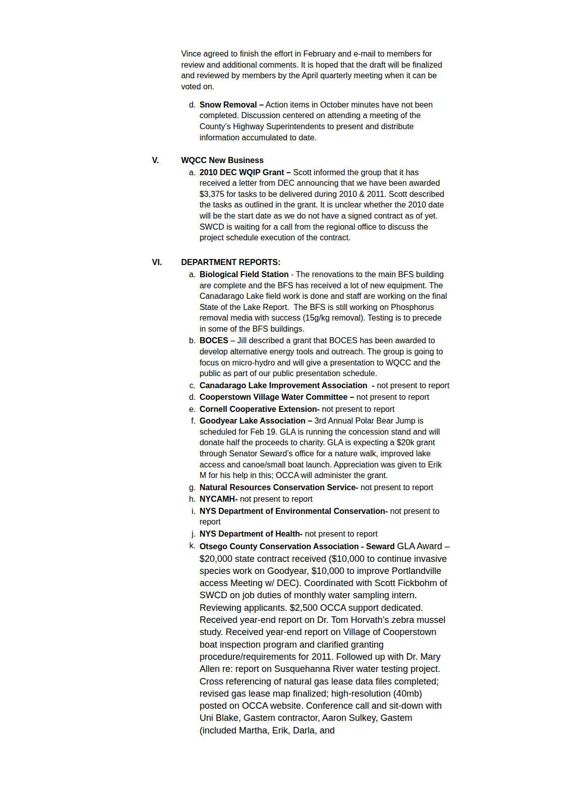Vince agreed to finish the effort in February and e-mail to members for review and additional comments. It is hoped that the draft will be finalized and reviewed by members by the April quarterly meeting when it can be voted on.
d. Snow Removal – Action items in October minutes have not been completed. Discussion centered on attending a meeting of the County’s Highway Superintendents to present and distribute information accumulated to date.
V. WQCC New Business
a. 2010 DEC WQIP Grant – Scott informed the group that it has received a letter from DEC announcing that we have been awarded $3,375 for tasks to be delivered during 2010 & 2011. Scott described the tasks as outlined in the grant. It is unclear whether the 2010 date will be the start date as we do not have a signed contract as of yet. SWCD is waiting for a call from the regional office to discuss the project schedule execution of the contract.
VI. DEPARTMENT REPORTS:
a. Biological Field Station - The renovations to the main BFS building are complete and the BFS has received a lot of new equipment. The Canadarago Lake field work is done and staff are working on the final State of the Lake Report. The BFS is still working on Phosphorus removal media with success (15g/kg removal). Testing is to precede in some of the BFS buildings.
b. BOCES – Jill described a grant that BOCES has been awarded to develop alternative energy tools and outreach. The group is going to focus on micro-hydro and will give a presentation to WQCC and the public as part of our public presentation schedule.
c. Canadarago Lake Improvement Association - not present to report
d. Cooperstown Village Water Committee – not present to report
e. Cornell Cooperative Extension- not present to report
f. Goodyear Lake Association – 3rd Annual Polar Bear Jump is scheduled for Feb 19. GLA is running the concession stand and will donate half the proceeds to charity. GLA is expecting a $20k grant through Senator Seward’s office for a nature walk, improved lake access and canoe/small boat launch. Appreciation was given to Erik M for his help in this; OCCA will administer the grant.
g. Natural Resources Conservation Service- not present to report
h. NYCAMH- not present to report
i. NYS Department of Environmental Conservation- not present to report
j. NYS Department of Health- not present to report
k. Otsego County Conservation Association - Seward GLA Award –$20,000 state contract received ($10,000 to continue invasive species work on Goodyear, $10,000 to improve Portlandville access Meeting w/ DEC). Coordinated with Scott Fickbohm of SWCD on job duties of monthly water sampling intern. Reviewing applicants. $2,500 OCCA support dedicated. Received year-end report on Dr. Tom Horvath’s zebra mussel study. Received year-end report on Village of Cooperstown boat inspection program and clarified granting procedure/requirements for 2011. Followed up with Dr. Mary Allen re: report on Susquehanna River water testing project. Cross referencing of natural gas lease data files completed; revised gas lease map finalized; high-resolution (40mb) posted on OCCA website. Conference call and sit-down with Uni Blake, Gastem contractor, Aaron Sulkey, Gastem (included Martha, Erik, Darla, and